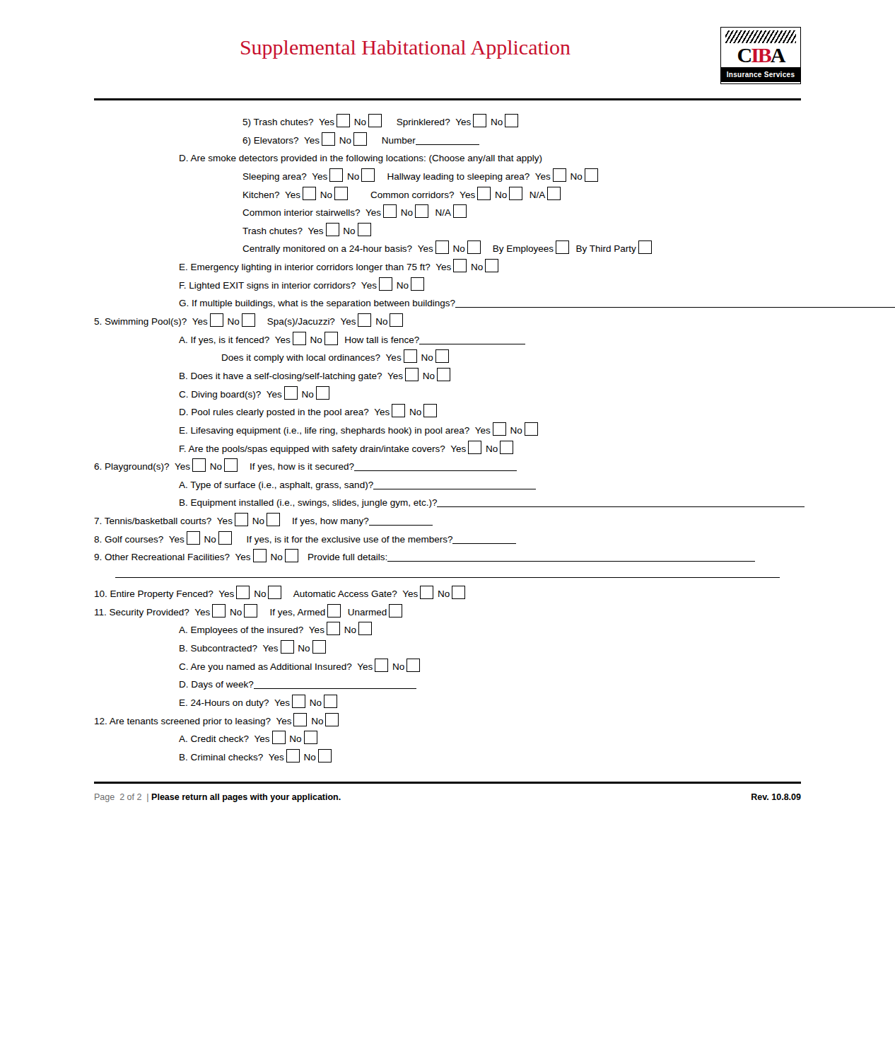CIBA
Insurance Services
Supplemental Habitational Application
5) Trash chutes? Yes No Sprinklered? Yes No
6) Elevators? Yes No Number
D. Are smoke detectors provided in the following locations: (Choose any/all that apply)
Sleeping area? Yes No Hallway leading to sleeping area? Yes No
Kitchen? Yes No Common corridors? Yes No N/A
Common interior stairwells? Yes No N/A
Trash chutes? Yes No
Centrally monitored on a 24-hour basis? Yes No By Employees By Third Party
E. Emergency lighting in interior corridors longer than 75 ft? Yes No
F. Lighted EXIT signs in interior corridors? Yes No
G. If multiple buildings, what is the separation between buildings?
5. Swimming Pool(s)? Yes No Spa(s)/Jacuzzi? Yes No
A. If yes, is it fenced? Yes No How tall is fence?
Does it comply with local ordinances? Yes No
B. Does it have a self-closing/self-latching gate? Yes No
C. Diving board(s)? Yes No
D. Pool rules clearly posted in the pool area? Yes No
E. Lifesaving equipment (i.e., life ring, shephards hook) in pool area? Yes No
F. Are the pools/spas equipped with safety drain/intake covers? Yes No
6. Playground(s)? Yes No If yes, how is it secured?
A. Type of surface (i.e., asphalt, grass, sand)?
B. Equipment installed (i.e., swings, slides, jungle gym, etc.)?
7. Tennis/basketball courts? Yes No If yes, how many?
8. Golf courses? Yes No If yes, is it for the exclusive use of the members?
9. Other Recreational Facilities? Yes No Provide full details:
10. Entire Property Fenced? Yes No Automatic Access Gate? Yes No
11. Security Provided? Yes No If yes, Armed Unarmed
A. Employees of the insured? Yes No
B. Subcontracted? Yes No
C. Are you named as Additional Insured? Yes No
D. Days of week?
E. 24-Hours on duty? Yes No
12. Are tenants screened prior to leasing? Yes No
A. Credit check? Yes No
B. Criminal checks? Yes No
Page 2 of 2 | Please return all pages with your application.
Rev. 10.8.09